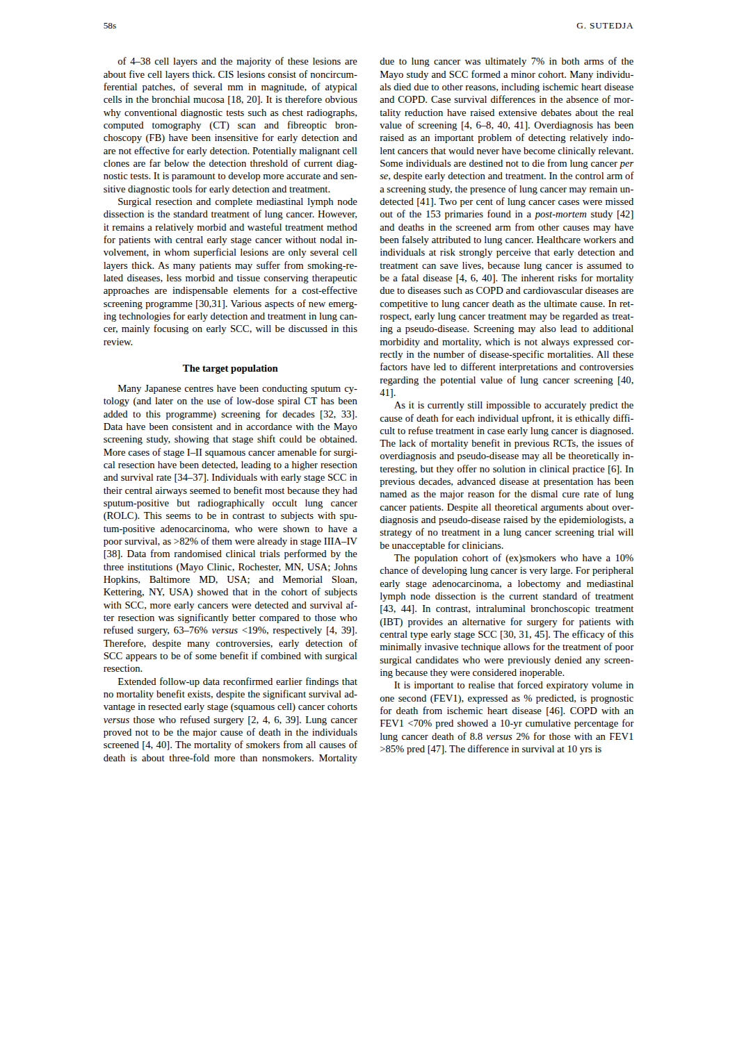58s G. SUTEDJA
of 4–38 cell layers and the majority of these lesions are about five cell layers thick. CIS lesions consist of noncircumferential patches, of several mm in magnitude, of atypical cells in the bronchial mucosa [18, 20]. It is therefore obvious why conventional diagnostic tests such as chest radiographs, computed tomography (CT) scan and fibreoptic bronchoscopy (FB) have been insensitive for early detection and are not effective for early detection. Potentially malignant cell clones are far below the detection threshold of current diagnostic tests. It is paramount to develop more accurate and sensitive diagnostic tools for early detection and treatment.
Surgical resection and complete mediastinal lymph node dissection is the standard treatment of lung cancer. However, it remains a relatively morbid and wasteful treatment method for patients with central early stage cancer without nodal involvement, in whom superficial lesions are only several cell layers thick. As many patients may suffer from smoking-related diseases, less morbid and tissue conserving therapeutic approaches are indispensable elements for a cost-effective screening programme [30,31]. Various aspects of new emerging technologies for early detection and treatment in lung cancer, mainly focusing on early SCC, will be discussed in this review.
The target population
Many Japanese centres have been conducting sputum cytology (and later on the use of low-dose spiral CT has been added to this programme) screening for decades [32, 33]. Data have been consistent and in accordance with the Mayo screening study, showing that stage shift could be obtained. More cases of stage I–II squamous cancer amenable for surgical resection have been detected, leading to a higher resection and survival rate [34–37]. Individuals with early stage SCC in their central airways seemed to benefit most because they had sputum-positive but radiographically occult lung cancer (ROLC). This seems to be in contrast to subjects with sputum-positive adenocarcinoma, who were shown to have a poor survival, as >82% of them were already in stage IIIA–IV [38]. Data from randomised clinical trials performed by the three institutions (Mayo Clinic, Rochester, MN, USA; Johns Hopkins, Baltimore MD, USA; and Memorial Sloan, Kettering, NY, USA) showed that in the cohort of subjects with SCC, more early cancers were detected and survival after resection was significantly better compared to those who refused surgery, 63–76% versus <19%, respectively [4, 39]. Therefore, despite many controversies, early detection of SCC appears to be of some benefit if combined with surgical resection.
Extended follow-up data reconfirmed earlier findings that no mortality benefit exists, despite the significant survival advantage in resected early stage (squamous cell) cancer cohorts versus those who refused surgery [2, 4, 6, 39]. Lung cancer proved not to be the major cause of death in the individuals screened [4, 40]. The mortality of smokers from all causes of death is about three-fold more than nonsmokers. Mortality due to lung cancer was ultimately 7% in both arms of the Mayo study and SCC formed a minor cohort. Many individuals died due to other reasons, including ischemic heart disease and COPD. Case survival differences in the absence of mortality reduction have raised extensive debates about the real value of screening [4, 6–8, 40, 41]. Overdiagnosis has been raised as an important problem of detecting relatively indolent cancers that would never have become clinically relevant. Some individuals are destined not to die from lung cancer per se, despite early detection and treatment. In the control arm of a screening study, the presence of lung cancer may remain undetected [41]. Two per cent of lung cancer cases were missed out of the 153 primaries found in a post-mortem study [42] and deaths in the screened arm from other causes may have been falsely attributed to lung cancer. Healthcare workers and individuals at risk strongly perceive that early detection and treatment can save lives, because lung cancer is assumed to be a fatal disease [4, 6, 40]. The inherent risks for mortality due to diseases such as COPD and cardiovascular diseases are competitive to lung cancer death as the ultimate cause. In retrospect, early lung cancer treatment may be regarded as treating a pseudo-disease. Screening may also lead to additional morbidity and mortality, which is not always expressed correctly in the number of disease-specific mortalities. All these factors have led to different interpretations and controversies regarding the potential value of lung cancer screening [40, 41].
As it is currently still impossible to accurately predict the cause of death for each individual upfront, it is ethically difficult to refuse treatment in case early lung cancer is diagnosed. The lack of mortality benefit in previous RCTs, the issues of overdiagnosis and pseudo-disease may all be theoretically interesting, but they offer no solution in clinical practice [6]. In previous decades, advanced disease at presentation has been named as the major reason for the dismal cure rate of lung cancer patients. Despite all theoretical arguments about overdiagnosis and pseudo-disease raised by the epidemiologists, a strategy of no treatment in a lung cancer screening trial will be unacceptable for clinicians.
The population cohort of (ex)smokers who have a 10% chance of developing lung cancer is very large. For peripheral early stage adenocarcinoma, a lobectomy and mediastinal lymph node dissection is the current standard of treatment [43, 44]. In contrast, intraluminal bronchoscopic treatment (IBT) provides an alternative for surgery for patients with central type early stage SCC [30, 31, 45]. The efficacy of this minimally invasive technique allows for the treatment of poor surgical candidates who were previously denied any screening because they were considered inoperable.
It is important to realise that forced expiratory volume in one second (FEV1), expressed as % predicted, is prognostic for death from ischemic heart disease [46]. COPD with an FEV1 <70% pred showed a 10-yr cumulative percentage for lung cancer death of 8.8 versus 2% for those with an FEV1 >85% pred [47]. The difference in survival at 10 yrs is